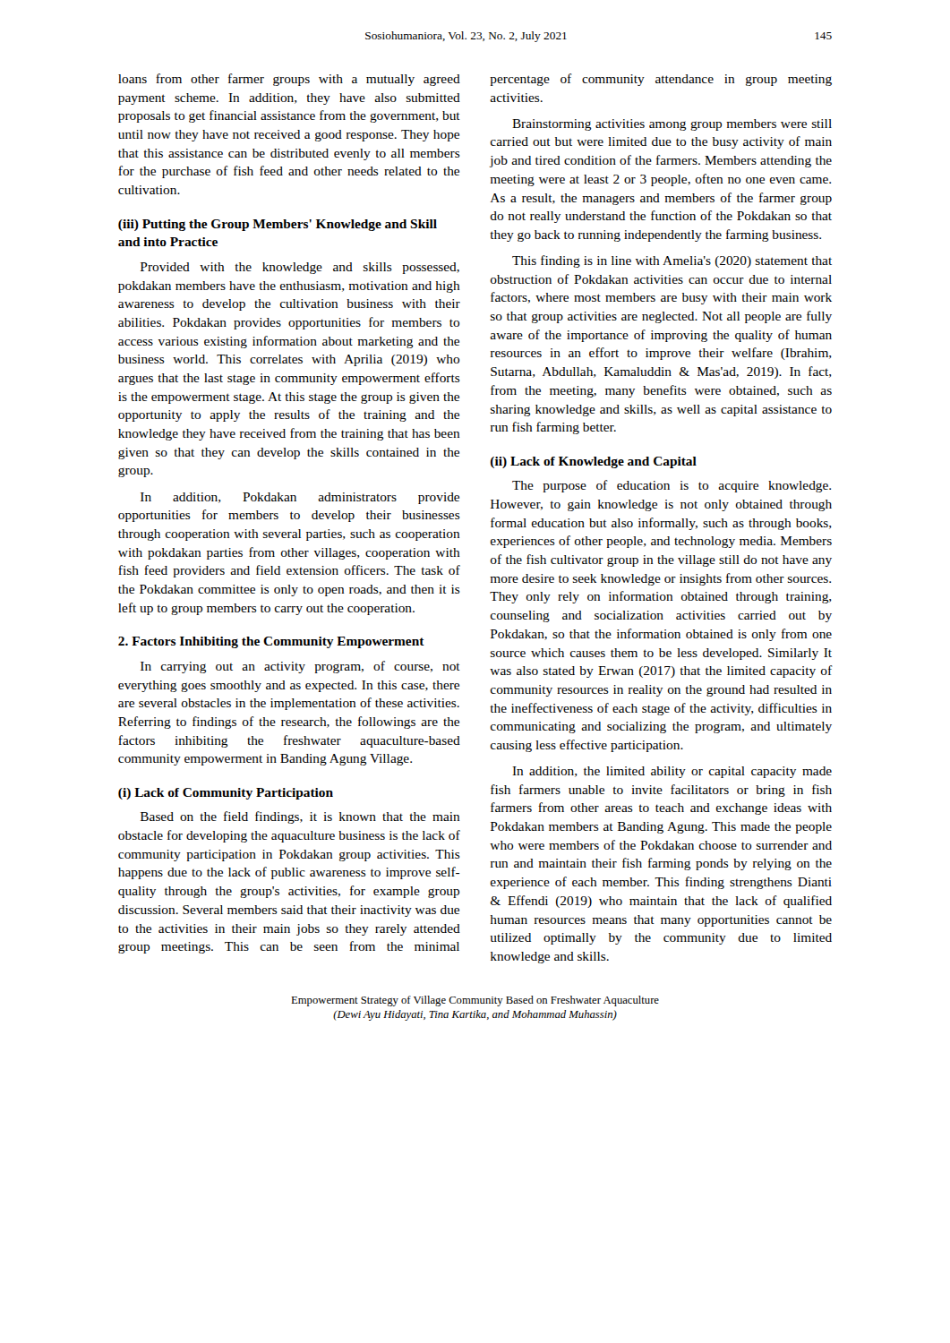Sosiohumaniora, Vol. 23, No. 2, July 2021 145
loans from other farmer groups with a mutually agreed payment scheme. In addition, they have also submitted proposals to get financial assistance from the government, but until now they have not received a good response. They hope that this assistance can be distributed evenly to all members for the purchase of fish feed and other needs related to the cultivation.
(iii) Putting the Group Members' Knowledge and Skill and into Practice
Provided with the knowledge and skills possessed, pokdakan members have the enthusiasm, motivation and high awareness to develop the cultivation business with their abilities. Pokdakan provides opportunities for members to access various existing information about marketing and the business world. This correlates with Aprilia (2019) who argues that the last stage in community empowerment efforts is the empowerment stage. At this stage the group is given the opportunity to apply the results of the training and the knowledge they have received from the training that has been given so that they can develop the skills contained in the group.
In addition, Pokdakan administrators provide opportunities for members to develop their businesses through cooperation with several parties, such as cooperation with pokdakan parties from other villages, cooperation with fish feed providers and field extension officers. The task of the Pokdakan committee is only to open roads, and then it is left up to group members to carry out the cooperation.
2. Factors Inhibiting the Community Empowerment
In carrying out an activity program, of course, not everything goes smoothly and as expected. In this case, there are several obstacles in the implementation of these activities. Referring to findings of the research, the followings are the factors inhibiting the freshwater aquaculture-based community empowerment in Banding Agung Village.
(i) Lack of Community Participation
Based on the field findings, it is known that the main obstacle for developing the aquaculture business is the lack of community participation in Pokdakan group activities. This happens due to the lack of public awareness to improve self-quality through the group's activities, for example group discussion. Several members said that their inactivity was due to the activities in their main jobs so they rarely attended group meetings. This can be seen from the minimal percentage of community attendance in group meeting activities.
Brainstorming activities among group members were still carried out but were limited due to the busy activity of main job and tired condition of the farmers. Members attending the meeting were at least 2 or 3 people, often no one even came. As a result, the managers and members of the farmer group do not really understand the function of the Pokdakan so that they go back to running independently the farming business.
This finding is in line with Amelia's (2020) statement that obstruction of Pokdakan activities can occur due to internal factors, where most members are busy with their main work so that group activities are neglected. Not all people are fully aware of the importance of improving the quality of human resources in an effort to improve their welfare (Ibrahim, Sutarna, Abdullah, Kamaluddin & Mas'ad, 2019). In fact, from the meeting, many benefits were obtained, such as sharing knowledge and skills, as well as capital assistance to run fish farming better.
(ii) Lack of Knowledge and Capital
The purpose of education is to acquire knowledge. However, to gain knowledge is not only obtained through formal education but also informally, such as through books, experiences of other people, and technology media. Members of the fish cultivator group in the village still do not have any more desire to seek knowledge or insights from other sources. They only rely on information obtained through training, counseling and socialization activities carried out by Pokdakan, so that the information obtained is only from one source which causes them to be less developed. Similarly It was also stated by Erwan (2017) that the limited capacity of community resources in reality on the ground had resulted in the ineffectiveness of each stage of the activity, difficulties in communicating and socializing the program, and ultimately causing less effective participation.
In addition, the limited ability or capital capacity made fish farmers unable to invite facilitators or bring in fish farmers from other areas to teach and exchange ideas with Pokdakan members at Banding Agung. This made the people who were members of the Pokdakan choose to surrender and run and maintain their fish farming ponds by relying on the experience of each member. This finding strengthens Dianti & Effendi (2019) who maintain that the lack of qualified human resources means that many opportunities cannot be utilized optimally by the community due to limited knowledge and skills.
Empowerment Strategy of Village Community Based on Freshwater Aquaculture
(Dewi Ayu Hidayati, Tina Kartika, and Mohammad Muhassin)